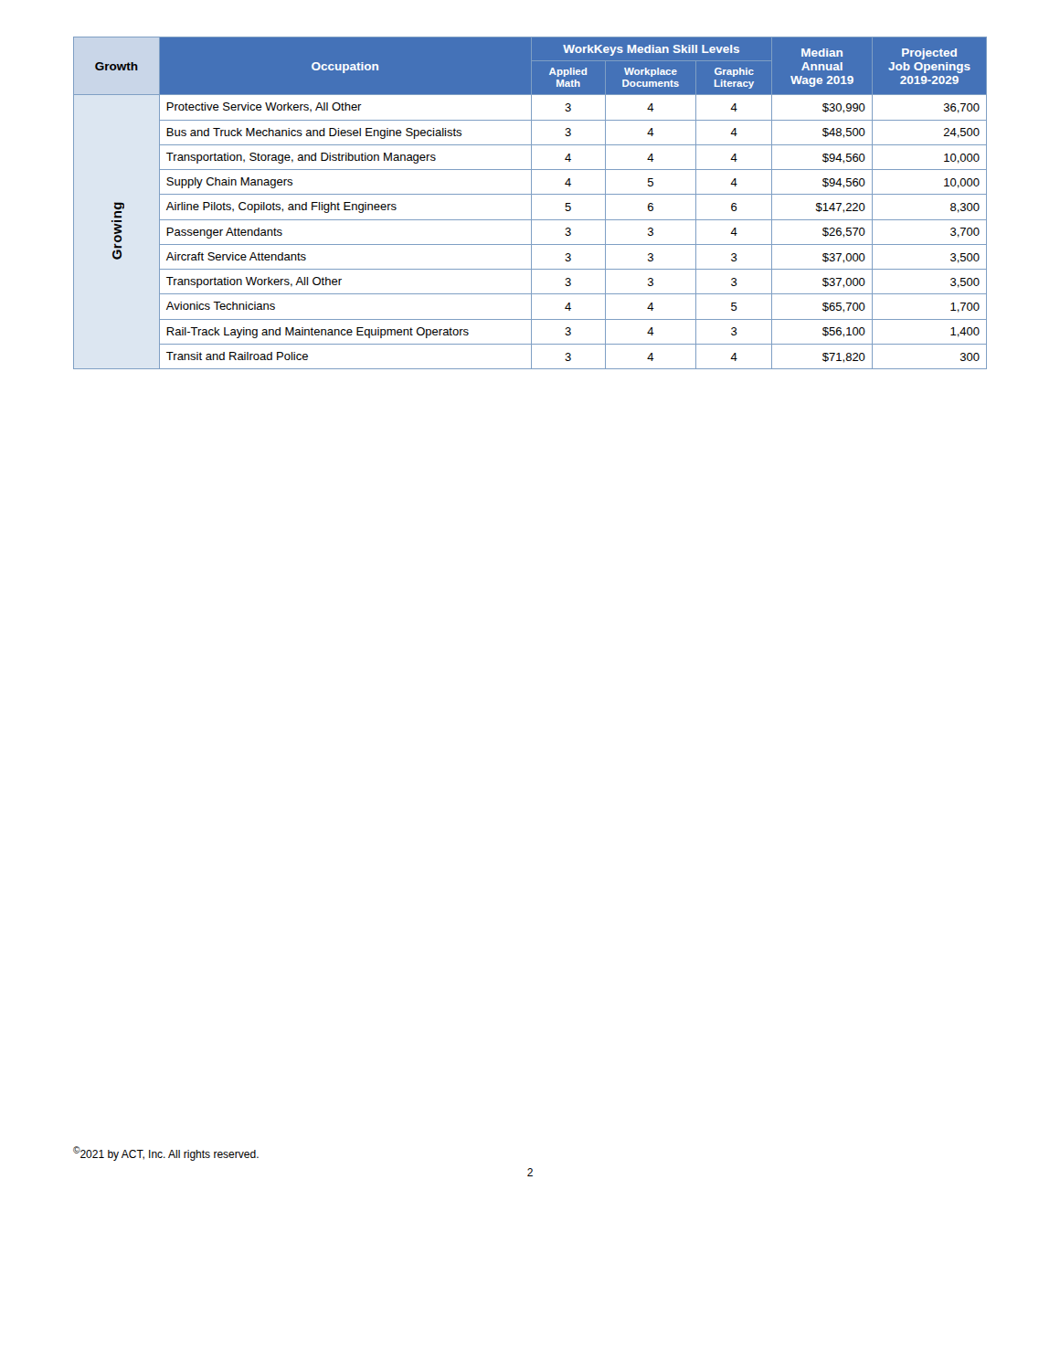| Growth | Occupation | WorkKeys Median Skill Levels | Median Annual Wage 2019 | Projected Job Openings 2019-2029 |
| --- | --- | --- | --- | --- |
| Applied Math | Workplace Documents | Graphic Literacy |
| Growing | Protective Service Workers, All Other | 3 | 4 | 4 | $30,990 | 36,700 |
| Bus and Truck Mechanics and Diesel Engine Specialists | 3 | 4 | 4 | $48,500 | 24,500 |
| Transportation, Storage, and Distribution Managers | 4 | 4 | 4 | $94,560 | 10,000 |
| Supply Chain Managers | 4 | 5 | 4 | $94,560 | 10,000 |
| Airline Pilots, Copilots, and Flight Engineers | 5 | 6 | 6 | $147,220 | 8,300 |
| Passenger Attendants | 3 | 3 | 4 | $26,570 | 3,700 |
| Aircraft Service Attendants | 3 | 3 | 3 | $37,000 | 3,500 |
| Transportation Workers, All Other | 3 | 3 | 3 | $37,000 | 3,500 |
| Avionics Technicians | 4 | 4 | 5 | $65,700 | 1,700 |
| Rail-Track Laying and Maintenance Equipment Operators | 3 | 4 | 3 | $56,100 | 1,400 |
| Transit and Railroad Police | 3 | 4 | 4 | $71,820 | 300 |
©2021 by ACT, Inc. All rights reserved.
2